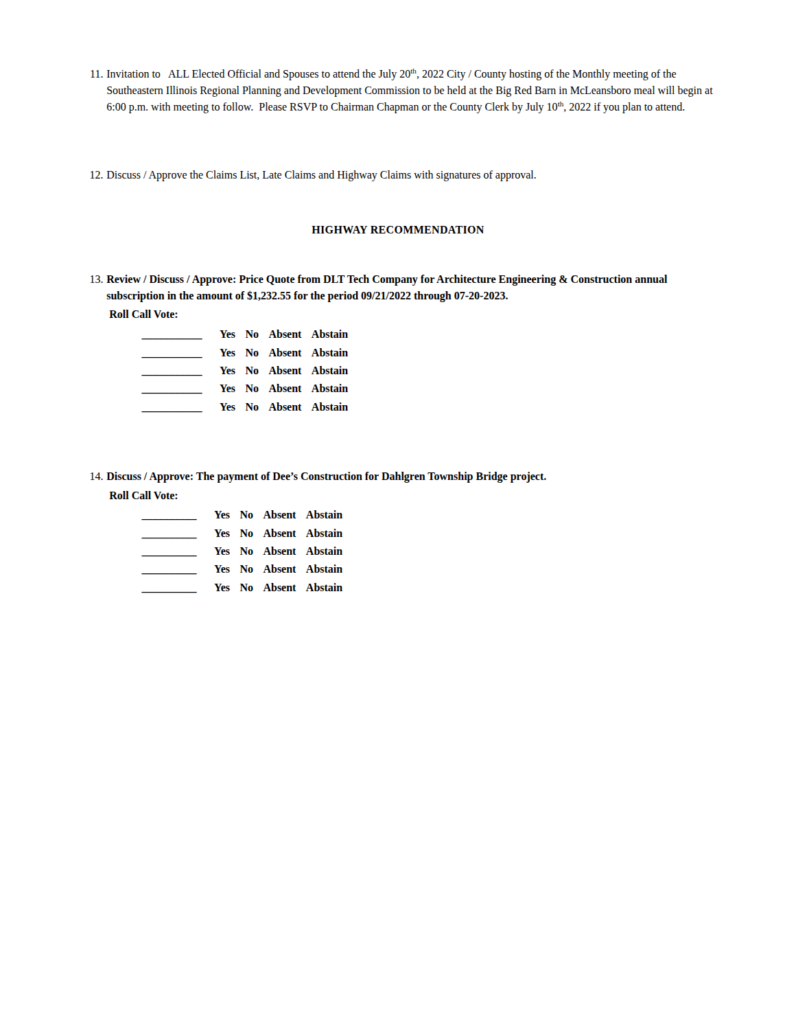11. Invitation to ALL Elected Official and Spouses to attend the July 20th, 2022 City / County hosting of the Monthly meeting of the Southeastern Illinois Regional Planning and Development Commission to be held at the Big Red Barn in McLeansboro meal will begin at 6:00 p.m. with meeting to follow. Please RSVP to Chairman Chapman or the County Clerk by July 10th, 2022 if you plan to attend.
12. Discuss / Approve the Claims List, Late Claims and Highway Claims with signatures of approval.
HIGHWAY RECOMMENDATION
13. Review / Discuss / Approve: Price Quote from DLT Tech Company for Architecture Engineering & Construction annual subscription in the amount of $1,232.55 for the period 09/21/2022 through 07-20-2023.
Roll Call Vote:
| ___________ | Yes | No | Absent | Abstain |
| ___________ | Yes | No | Absent | Abstain |
| ___________ | Yes | No | Absent | Abstain |
| ___________ | Yes | No | Absent | Abstain |
| ___________ | Yes | No | Absent | Abstain |
14. Discuss / Approve: The payment of Dee’s Construction for Dahlgren Township Bridge project.
Roll Call Vote:
| __________ | Yes | No | Absent | Abstain |
| __________ | Yes | No | Absent | Abstain |
| __________ | Yes | No | Absent | Abstain |
| __________ | Yes | No | Absent | Abstain |
| __________ | Yes | No | Absent | Abstain |